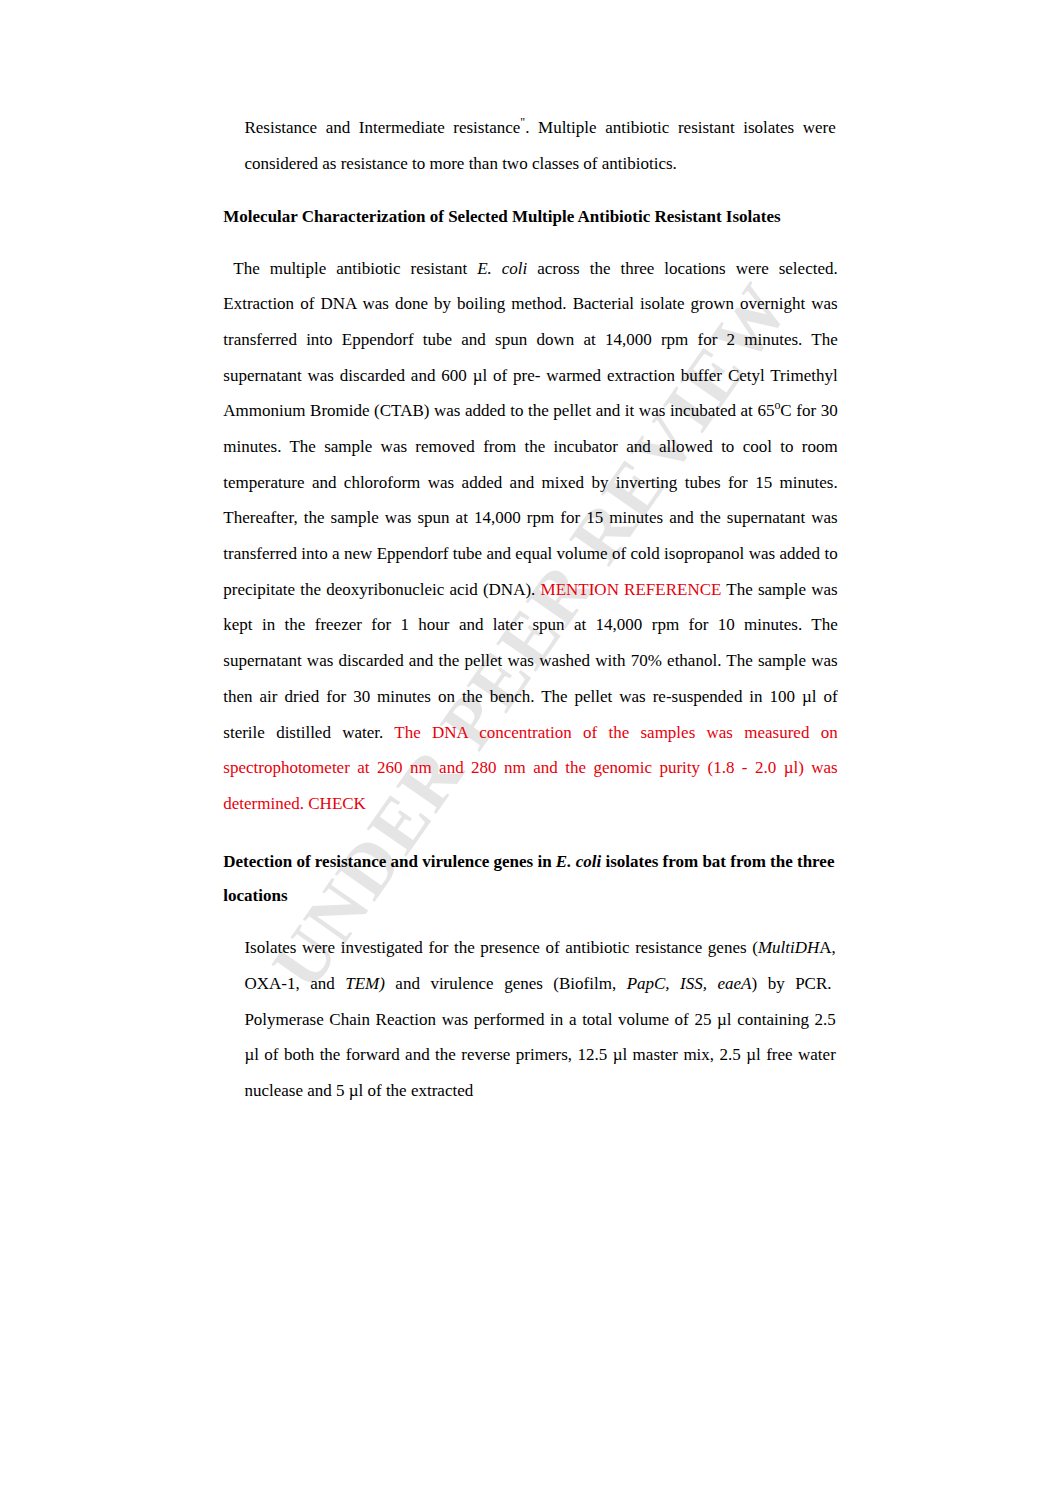UNDER PEER REVIEW
Resistance and Intermediate resistance". Multiple antibiotic resistant isolates were considered as resistance to more than two classes of antibiotics.
Molecular Characterization of Selected Multiple Antibiotic Resistant Isolates
The multiple antibiotic resistant E. coli across the three locations were selected. Extraction of DNA was done by boiling method. Bacterial isolate grown overnight was transferred into Eppendorf tube and spun down at 14,000 rpm for 2 minutes. The supernatant was discarded and 600 µl of pre- warmed extraction buffer Cetyl Trimethyl Ammonium Bromide (CTAB) was added to the pellet and it was incubated at 65oC for 30 minutes. The sample was removed from the incubator and allowed to cool to room temperature and chloroform was added and mixed by inverting tubes for 15 minutes. Thereafter, the sample was spun at 14,000 rpm for 15 minutes and the supernatant was transferred into a new Eppendorf tube and equal volume of cold isopropanol was added to precipitate the deoxyribonucleic acid (DNA). MENTION REFERENCE The sample was kept in the freezer for 1 hour and later spun at 14,000 rpm for 10 minutes. The supernatant was discarded and the pellet was washed with 70% ethanol. The sample was then air dried for 30 minutes on the bench. The pellet was re-suspended in 100 µl of sterile distilled water. The DNA concentration of the samples was measured on spectrophotometer at 260 nm and 280 nm and the genomic purity (1.8 - 2.0 µl) was determined. CHECK
Detection of resistance and virulence genes in E. coli isolates from bat from the three locations
Isolates were investigated for the presence of antibiotic resistance genes (MultiDHA, OXA-1, and TEM) and virulence genes (Biofilm, PapC, ISS, eaeA) by PCR. Polymerase Chain Reaction was performed in a total volume of 25 µl containing 2.5 µl of both the forward and the reverse primers, 12.5 µl master mix, 2.5 µl free water nuclease and 5 µl of the extracted